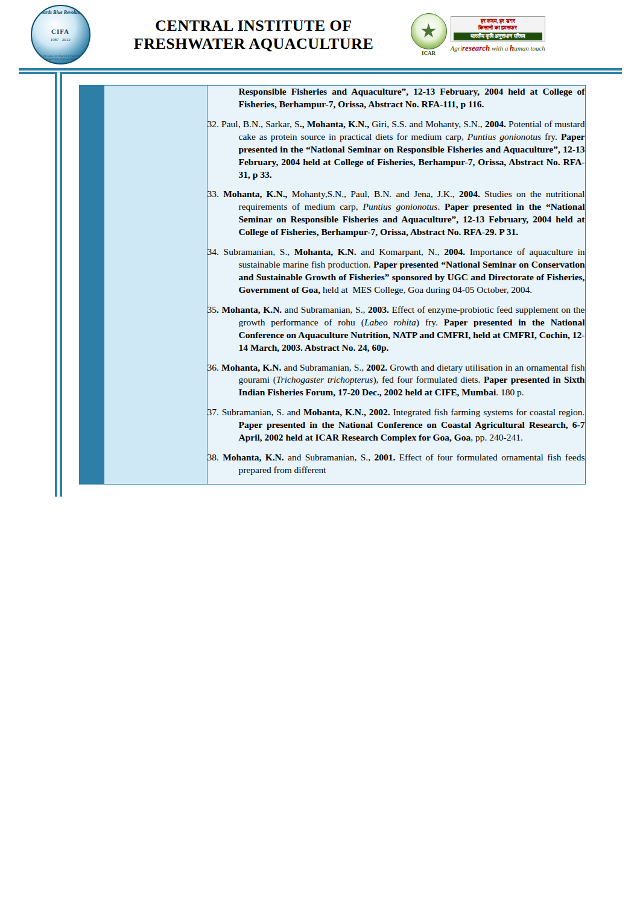Towards Blue Revolution
CIFA
1987 2012
25 YEARS OF EXCELLENCE IN FRESHWATER AQUACULTURE
CENTRAL INSTITUTE OF
FRESHWATER AQUACULTURE
ICAR
हर कदम, हर डगर
किसानों का हमसफर
भारतीय कृषि अनुसंधान परिषद
Agriresearch with a human touch
| | | Responsible Fisheries and Aquaculture”, 12-13 February, 2004 held at College of Fisheries, Berhampur-7, Orissa, Abstract No. RFA-111, p 116. 32. Paul, B.N., Sarkar, S ., Mohanta, K.N., Giri, S.S. and Mohanty, S.N., 2004. Potential of mustard cake as protein source in practical diets for medium carp, Puntius gonionotus fry. Paper presented in the “National Seminar on Responsible Fisheries and Aquaculture”, 12-13 February, 2004 held at College of Fisheries, Berhampur-7, Orissa, Abstract No. RFA-31, p 33. 33. Mohanta, K.N., Mohanty,S.N., Paul, B.N. and Jena, J.K., 2004. Studies on the nutritional requirements of medium carp, Puntius gonionotus . Paper presented in the “National Seminar on Responsible Fisheries and Aquaculture”, 12-13 February, 2004 held at College of Fisheries, Berhampur-7, Orissa, Abstract No. RFA-29. P 31. 34. Subramanian, S., Mohanta, K.N. and Komarpant, N., 2004. Importance of aquaculture in sustainable marine fish production. Paper presented “National Seminar on Conservation and Sustainable Growth of Fisheries” sponsored by UGC and Directorate of Fisheries, Government of Goa, held at MES College, Goa during 04-05 October, 2004. 35 . Mohanta, K.N. and Subramanian, S., 2003. Effect of enzyme-probiotic feed supplement on the growth performance of rohu ( Labeo rohita ) fry. Paper presented in the National Conference on Aquaculture Nutrition, NATP and CMFRI, held at CMFRI, Cochin, 12-14 March, 2003. Abstract No. 24, 60p. 36. Mohanta, K.N. and Subramanian, S., 2002. Growth and dietary utilisation in an ornamental fish gourami ( Trichogaster trichopterus ), fed four formulated diets. Paper presented in Sixth Indian Fisheries Forum, 17-20 Dec., 2002 held at CIFE, Mumbai . 180 p. 37. Subramanian, S. and Mobanta, K.N., 2002. Integrated fish farming systems for coastal region. Paper presented in the National Conference on Coastal Agricultural Research, 6-7 April, 2002 held at ICAR Research Complex for Goa, Goa , pp. 240-241. 38. Mohanta, K.N. and Subramanian, S., 2001. Effect of four formulated ornamental fish feeds prepared from different |